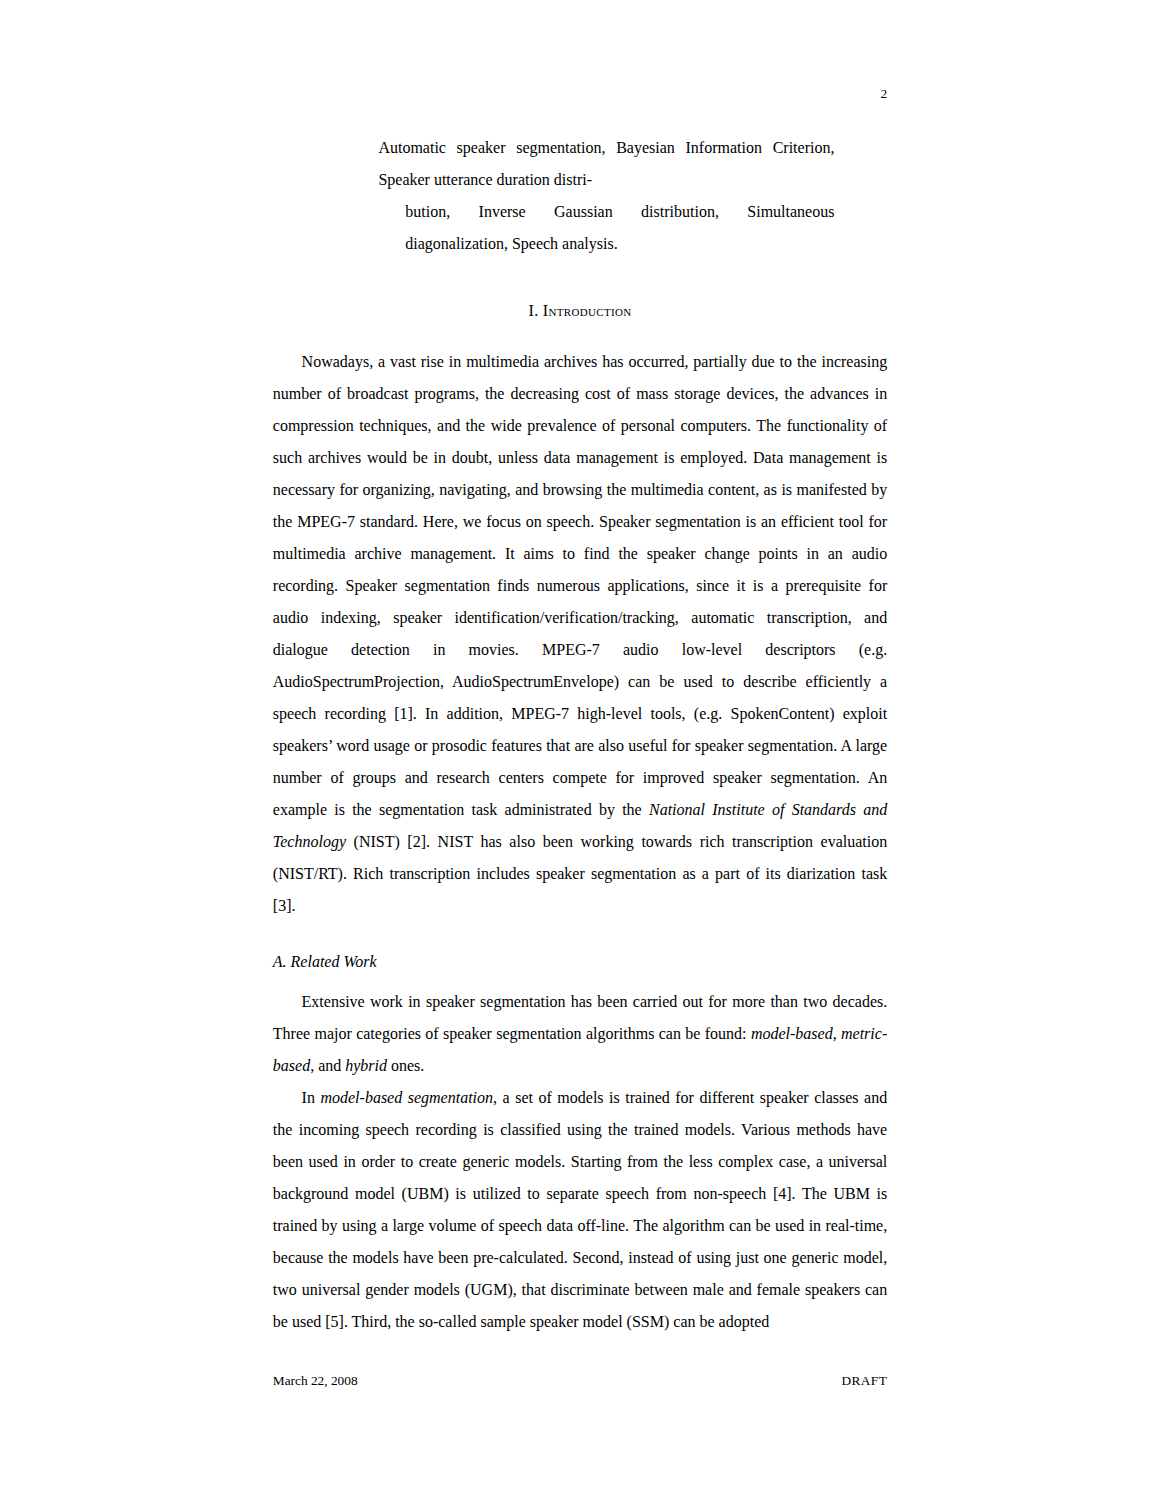2
Automatic speaker segmentation, Bayesian Information Criterion, Speaker utterance duration distri- bution, Inverse Gaussian distribution, Simultaneous diagonalization, Speech analysis.
I. Introduction
Nowadays, a vast rise in multimedia archives has occurred, partially due to the increasing number of broadcast programs, the decreasing cost of mass storage devices, the advances in compression techniques, and the wide prevalence of personal computers. The functionality of such archives would be in doubt, unless data management is employed. Data management is necessary for organizing, navigating, and browsing the multimedia content, as is manifested by the MPEG-7 standard. Here, we focus on speech. Speaker segmentation is an efficient tool for multimedia archive management. It aims to find the speaker change points in an audio recording. Speaker segmentation finds numerous applications, since it is a prerequisite for audio indexing, speaker identification/verification/tracking, automatic transcription, and dialogue detection in movies. MPEG-7 audio low-level descriptors (e.g. AudioSpectrumProjection, AudioSpectrumEnvelope) can be used to describe efficiently a speech recording [1]. In addition, MPEG-7 high-level tools, (e.g. SpokenContent) exploit speakers’ word usage or prosodic features that are also useful for speaker segmentation. A large number of groups and research centers compete for improved speaker segmentation. An example is the segmentation task administrated by the National Institute of Standards and Technology (NIST) [2]. NIST has also been working towards rich transcription evaluation (NIST/RT). Rich transcription includes speaker segmentation as a part of its diarization task [3].
A. Related Work
Extensive work in speaker segmentation has been carried out for more than two decades. Three major categories of speaker segmentation algorithms can be found: model-based, metric-based, and hybrid ones.
In model-based segmentation, a set of models is trained for different speaker classes and the incoming speech recording is classified using the trained models. Various methods have been used in order to create generic models. Starting from the less complex case, a universal background model (UBM) is utilized to separate speech from non-speech [4]. The UBM is trained by using a large volume of speech data off-line. The algorithm can be used in real-time, because the models have been pre-calculated. Second, instead of using just one generic model, two universal gender models (UGM), that discriminate between male and female speakers can be used [5]. Third, the so-called sample speaker model (SSM) can be adopted
March 22, 2008
DRAFT